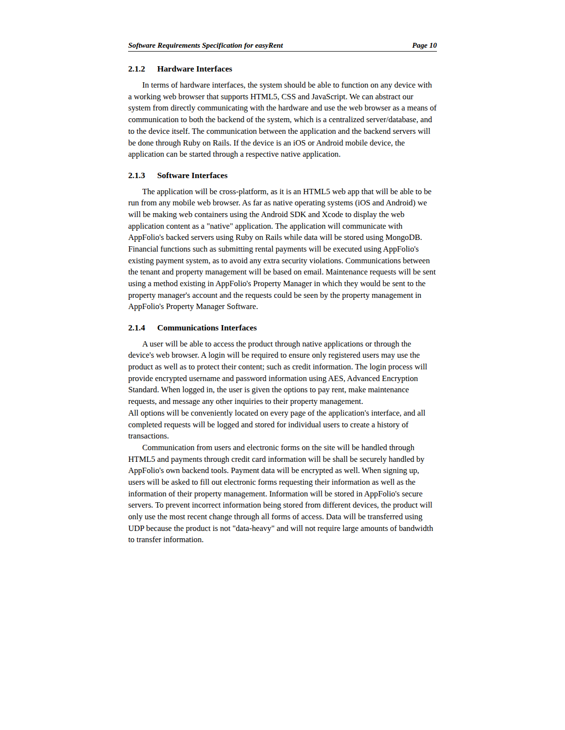Software Requirements Specification for easyRent Page 10
2.1.2 Hardware Interfaces
In terms of hardware interfaces, the system should be able to function on any device with a working web browser that supports HTML5, CSS and JavaScript. We can abstract our system from directly communicating with the hardware and use the web browser as a means of communication to both the backend of the system, which is a centralized server/database, and to the device itself. The communication between the application and the backend servers will be done through Ruby on Rails. If the device is an iOS or Android mobile device, the application can be started through a respective native application.
2.1.3 Software Interfaces
The application will be cross-platform, as it is an HTML5 web app that will be able to be run from any mobile web browser. As far as native operating systems (iOS and Android) we will be making web containers using the Android SDK and Xcode to display the web application content as a "native" application. The application will communicate with AppFolio's backed servers using Ruby on Rails while data will be stored using MongoDB. Financial functions such as submitting rental payments will be executed using AppFolio's existing payment system, as to avoid any extra security violations. Communications between the tenant and property management will be based on email. Maintenance requests will be sent using a method existing in AppFolio's Property Manager in which they would be sent to the property manager's account and the requests could be seen by the property management in AppFolio's Property Manager Software.
2.1.4 Communications Interfaces
A user will be able to access the product through native applications or through the device's web browser. A login will be required to ensure only registered users may use the product as well as to protect their content; such as credit information. The login process will provide encrypted username and password information using AES, Advanced Encryption Standard. When logged in, the user is given the options to pay rent, make maintenance requests, and message any other inquiries to their property management.
All options will be conveniently located on every page of the application's interface, and all completed requests will be logged and stored for individual users to create a history of transactions.
Communication from users and electronic forms on the site will be handled through HTML5 and payments through credit card information will be shall be securely handled by AppFolio's own backend tools. Payment data will be encrypted as well. When signing up, users will be asked to fill out electronic forms requesting their information as well as the information of their property management. Information will be stored in AppFolio's secure servers. To prevent incorrect information being stored from different devices, the product will only use the most recent change through all forms of access. Data will be transferred using UDP because the product is not "data-heavy" and will not require large amounts of bandwidth to transfer information.